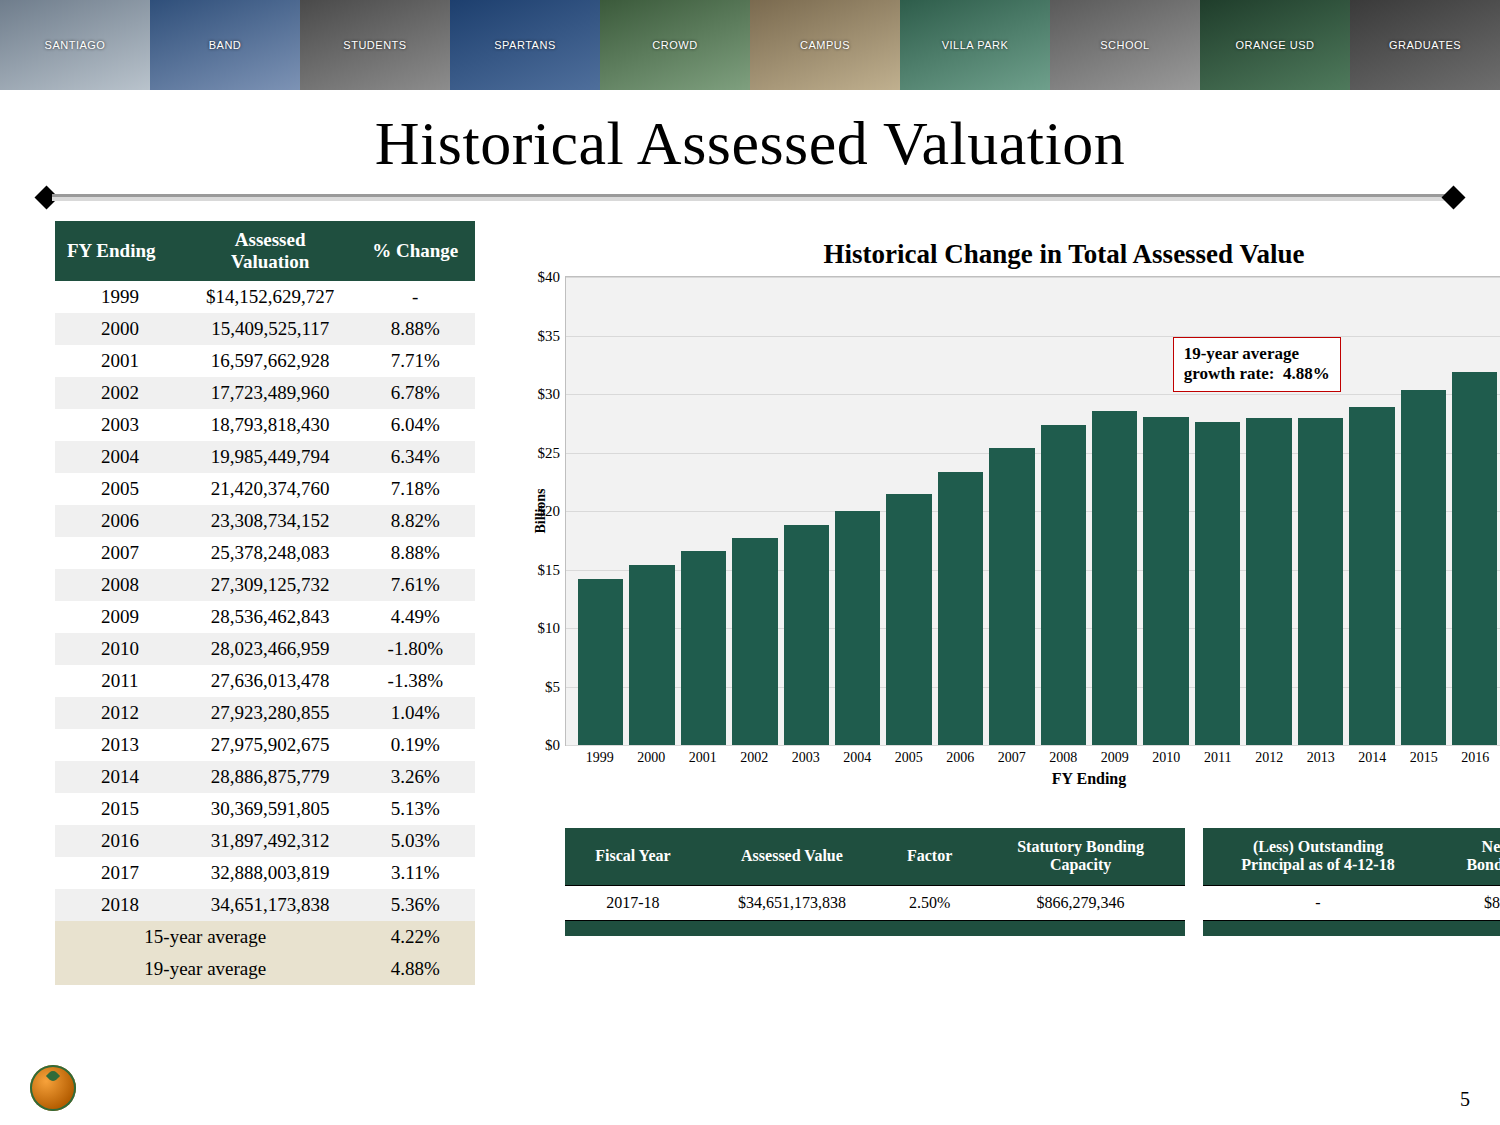SANTIAGO
BAND
STUDENTS
SPARTANS
CROWD
CAMPUS
VILLA PARK
SCHOOL
ORANGE USD
GRADUATES
Historical Assessed Valuation
| FY Ending | Assessed Valuation | % Change |
| --- | --- | --- |
| 1999 | $14,152,629,727 | - |
| 2000 | 15,409,525,117 | 8.88% |
| 2001 | 16,597,662,928 | 7.71% |
| 2002 | 17,723,489,960 | 6.78% |
| 2003 | 18,793,818,430 | 6.04% |
| 2004 | 19,985,449,794 | 6.34% |
| 2005 | 21,420,374,760 | 7.18% |
| 2006 | 23,308,734,152 | 8.82% |
| 2007 | 25,378,248,083 | 8.88% |
| 2008 | 27,309,125,732 | 7.61% |
| 2009 | 28,536,462,843 | 4.49% |
| 2010 | 28,023,466,959 | -1.80% |
| 2011 | 27,636,013,478 | -1.38% |
| 2012 | 27,923,280,855 | 1.04% |
| 2013 | 27,975,902,675 | 0.19% |
| 2014 | 28,886,875,779 | 3.26% |
| 2015 | 30,369,591,805 | 5.13% |
| 2016 | 31,897,492,312 | 5.03% |
| 2017 | 32,888,003,819 | 3.11% |
| 2018 | 34,651,173,838 | 5.36% |
| 15-year average | 4.22% |
| 19-year average | 4.88% |
Historical Change in Total Assessed Value
Billions
$40
$35
$30
$25
$20
$15
$10
$5
$0
19-year average
growth rate: 4.88%
19992000200120022003 20042005200620072008 20092010201120122013 20142015201620172018
FY Ending
| Fiscal Year | Assessed Value | Factor | Statutory Bonding Capacity |
| --- | --- | --- | --- |
| 2017-18 | $34,651,173,838 | 2.50% | $866,279,346 |
| (Less) Outstanding Principal as of 4-12-18 | Net Statutory Bonding Capacity |
| --- | --- |
| - | $866,279,346 |
5